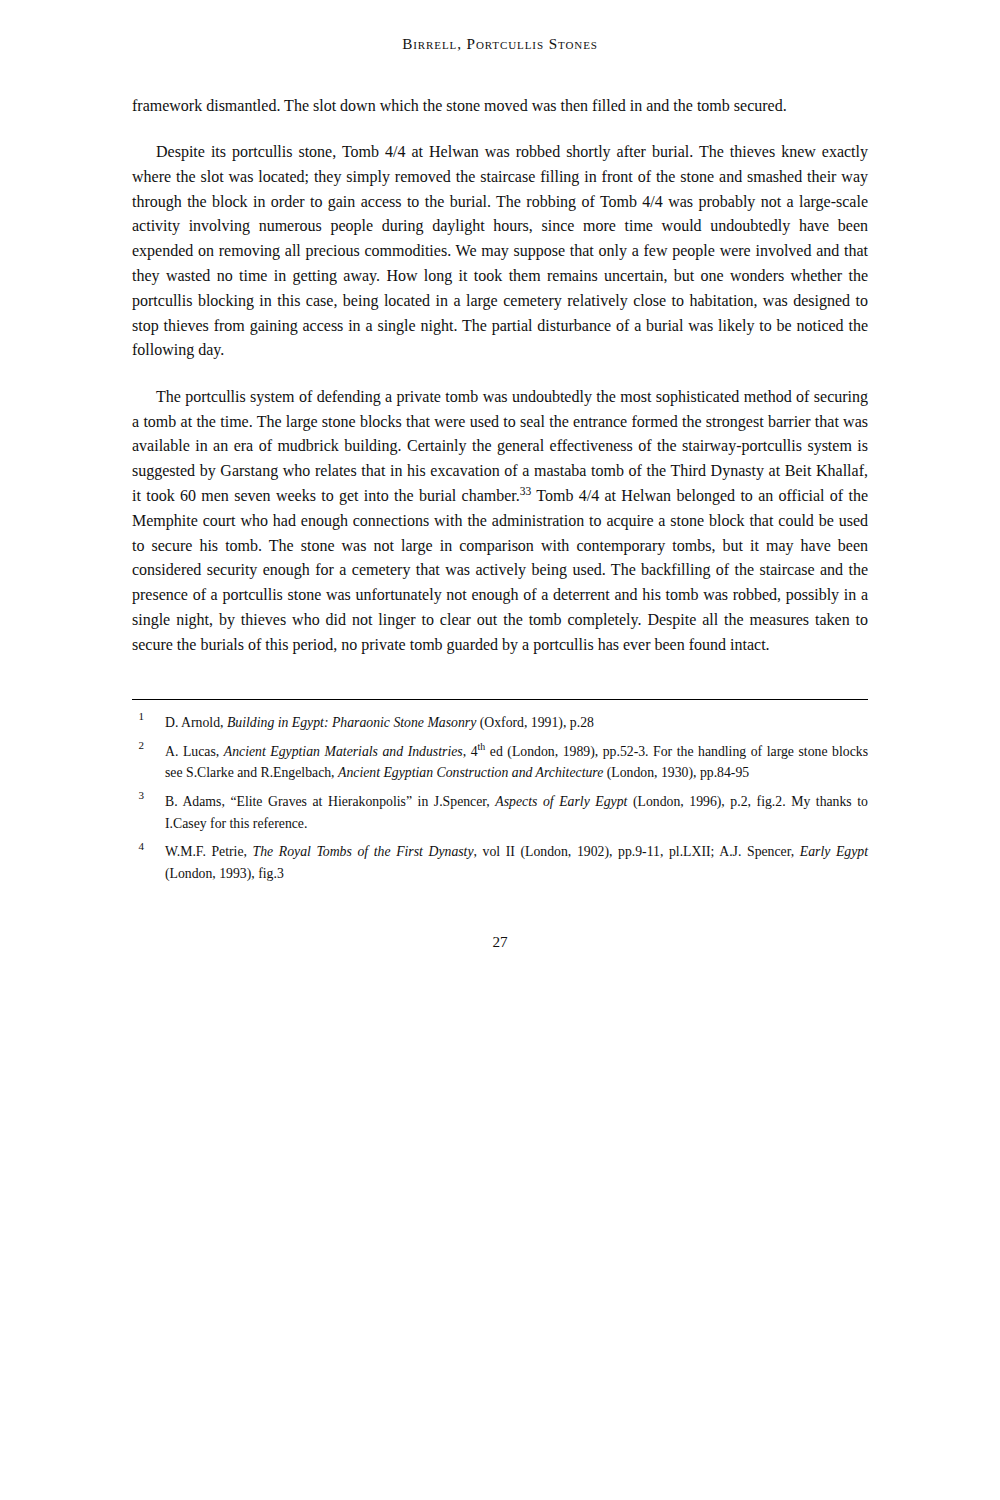Birrell, Portcullis Stones
framework dismantled. The slot down which the stone moved was then filled in and the tomb secured.
Despite its portcullis stone, Tomb 4/4 at Helwan was robbed shortly after burial. The thieves knew exactly where the slot was located; they simply removed the staircase filling in front of the stone and smashed their way through the block in order to gain access to the burial. The robbing of Tomb 4/4 was probably not a large-scale activity involving numerous people during daylight hours, since more time would undoubtedly have been expended on removing all precious commodities. We may suppose that only a few people were involved and that they wasted no time in getting away. How long it took them remains uncertain, but one wonders whether the portcullis blocking in this case, being located in a large cemetery relatively close to habitation, was designed to stop thieves from gaining access in a single night. The partial disturbance of a burial was likely to be noticed the following day.
The portcullis system of defending a private tomb was undoubtedly the most sophisticated method of securing a tomb at the time. The large stone blocks that were used to seal the entrance formed the strongest barrier that was available in an era of mudbrick building. Certainly the general effectiveness of the stairway-portcullis system is suggested by Garstang who relates that in his excavation of a mastaba tomb of the Third Dynasty at Beit Khallaf, it took 60 men seven weeks to get into the burial chamber.33 Tomb 4/4 at Helwan belonged to an official of the Memphite court who had enough connections with the administration to acquire a stone block that could be used to secure his tomb. The stone was not large in comparison with contemporary tombs, but it may have been considered security enough for a cemetery that was actively being used. The backfilling of the staircase and the presence of a portcullis stone was unfortunately not enough of a deterrent and his tomb was robbed, possibly in a single night, by thieves who did not linger to clear out the tomb completely. Despite all the measures taken to secure the burials of this period, no private tomb guarded by a portcullis has ever been found intact.
D. Arnold, Building in Egypt: Pharaonic Stone Masonry (Oxford, 1991), p.28
A. Lucas, Ancient Egyptian Materials and Industries, 4th ed (London, 1989), pp.52-3. For the handling of large stone blocks see S.Clarke and R.Engelbach, Ancient Egyptian Construction and Architecture (London, 1930), pp.84-95
B. Adams, “Elite Graves at Hierakonpolis” in J.Spencer, Aspects of Early Egypt (London, 1996), p.2, fig.2. My thanks to I.Casey for this reference.
W.M.F. Petrie, The Royal Tombs of the First Dynasty, vol II (London, 1902), pp.9-11, pl.LXII; A.J. Spencer, Early Egypt (London, 1993), fig.3
27